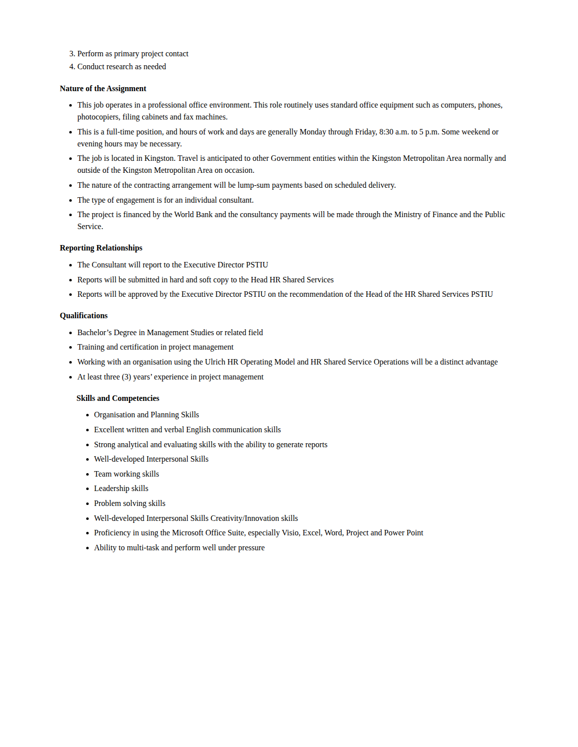Perform as primary project contact
Conduct research as needed
Nature of the Assignment
This job operates in a professional office environment. This role routinely uses standard office equipment such as computers, phones, photocopiers, filing cabinets and fax machines.
This is a full-time position, and hours of work and days are generally Monday through Friday, 8:30 a.m. to 5 p.m. Some weekend or evening hours may be necessary.
The job is located in Kingston. Travel is anticipated to other Government entities within the Kingston Metropolitan Area normally and outside of the Kingston Metropolitan Area on occasion.
The nature of the contracting arrangement will be lump-sum payments based on scheduled delivery.
The type of engagement is for an individual consultant.
The project is financed by the World Bank and the consultancy payments will be made through the Ministry of Finance and the Public Service.
Reporting Relationships
The Consultant will report to the Executive Director PSTIU
Reports will be submitted in hard and soft copy to the Head HR Shared Services
Reports will be approved by the Executive Director PSTIU on the recommendation of the Head of the HR Shared Services PSTIU
Qualifications
Bachelor’s Degree in Management Studies or related field
Training and certification in project management
Working with an organisation using the Ulrich HR Operating Model and HR Shared Service Operations will be a distinct advantage
At least three (3) years’ experience in project management
Skills and Competencies
Organisation and Planning Skills
Excellent written and verbal English communication skills
Strong analytical and evaluating skills with the ability to generate reports
Well-developed Interpersonal Skills
Team working skills
Leadership skills
Problem solving skills
Well-developed Interpersonal Skills Creativity/Innovation skills
Proficiency in using the Microsoft Office Suite, especially Visio, Excel, Word, Project and Power Point
Ability to multi-task and perform well under pressure